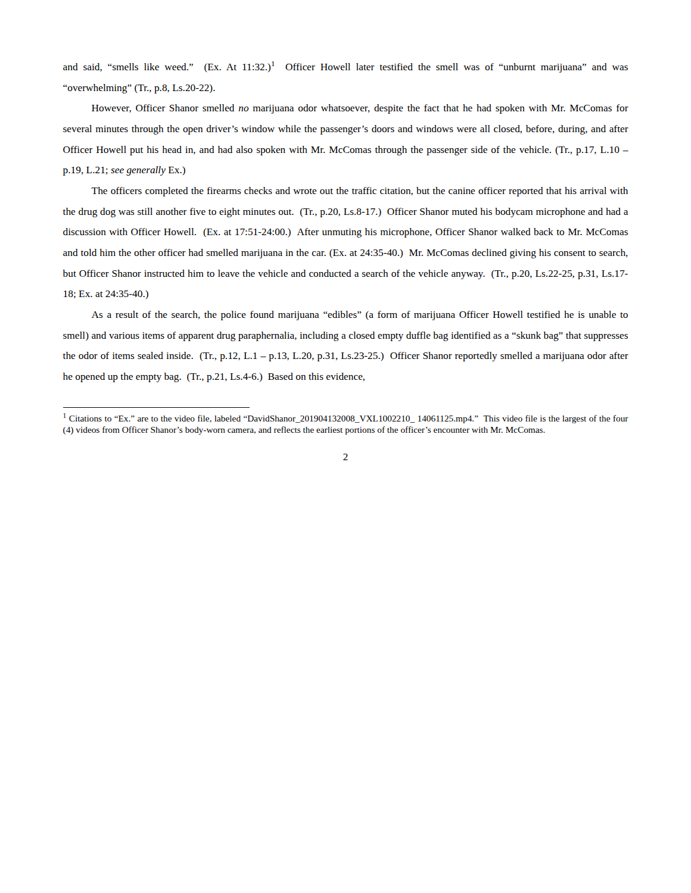and said, “smells like weed.” (Ex. At 11:32.)1 Officer Howell later testified the smell was of “unburnt marijuana” and was “overwhelming” (Tr., p.8, Ls.20-22).
However, Officer Shanor smelled no marijuana odor whatsoever, despite the fact that he had spoken with Mr. McComas for several minutes through the open driver’s window while the passenger’s doors and windows were all closed, before, during, and after Officer Howell put his head in, and had also spoken with Mr. McComas through the passenger side of the vehicle. (Tr., p.17, L.10 – p.19, L.21; see generally Ex.)
The officers completed the firearms checks and wrote out the traffic citation, but the canine officer reported that his arrival with the drug dog was still another five to eight minutes out. (Tr., p.20, Ls.8-17.) Officer Shanor muted his bodycam microphone and had a discussion with Officer Howell. (Ex. at 17:51-24:00.) After unmuting his microphone, Officer Shanor walked back to Mr. McComas and told him the other officer had smelled marijuana in the car. (Ex. at 24:35-40.) Mr. McComas declined giving his consent to search, but Officer Shanor instructed him to leave the vehicle and conducted a search of the vehicle anyway. (Tr., p.20, Ls.22-25, p.31, Ls.17-18; Ex. at 24:35-40.)
As a result of the search, the police found marijuana “edibles” (a form of marijuana Officer Howell testified he is unable to smell) and various items of apparent drug paraphernalia, including a closed empty duffle bag identified as a “skunk bag” that suppresses the odor of items sealed inside. (Tr., p.12, L.1 – p.13, L.20, p.31, Ls.23-25.) Officer Shanor reportedly smelled a marijuana odor after he opened up the empty bag. (Tr., p.21, Ls.4-6.) Based on this evidence,
1 Citations to “Ex.” are to the video file, labeled “DavidShanor_201904132008_VXL1002210_ 14061125.mp4.” This video file is the largest of the four (4) videos from Officer Shanor’s body-worn camera, and reflects the earliest portions of the officer’s encounter with Mr. McComas.
2